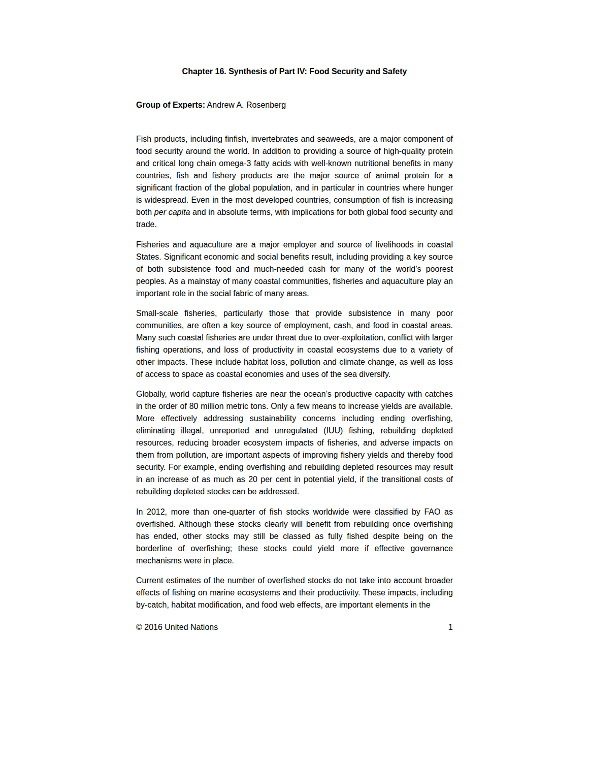Chapter 16. Synthesis of Part IV: Food Security and Safety
Group of Experts: Andrew A. Rosenberg
Fish products, including finfish, invertebrates and seaweeds, are a major component of food security around the world. In addition to providing a source of high-quality protein and critical long chain omega-3 fatty acids with well-known nutritional benefits in many countries, fish and fishery products are the major source of animal protein for a significant fraction of the global population, and in particular in countries where hunger is widespread. Even in the most developed countries, consumption of fish is increasing both per capita and in absolute terms, with implications for both global food security and trade.
Fisheries and aquaculture are a major employer and source of livelihoods in coastal States. Significant economic and social benefits result, including providing a key source of both subsistence food and much-needed cash for many of the world’s poorest peoples. As a mainstay of many coastal communities, fisheries and aquaculture play an important role in the social fabric of many areas.
Small-scale fisheries, particularly those that provide subsistence in many poor communities, are often a key source of employment, cash, and food in coastal areas. Many such coastal fisheries are under threat due to over-exploitation, conflict with larger fishing operations, and loss of productivity in coastal ecosystems due to a variety of other impacts. These include habitat loss, pollution and climate change, as well as loss of access to space as coastal economies and uses of the sea diversify.
Globally, world capture fisheries are near the ocean’s productive capacity with catches in the order of 80 million metric tons. Only a few means to increase yields are available. More effectively addressing sustainability concerns including ending overfishing, eliminating illegal, unreported and unregulated (IUU) fishing, rebuilding depleted resources, reducing broader ecosystem impacts of fisheries, and adverse impacts on them from pollution, are important aspects of improving fishery yields and thereby food security. For example, ending overfishing and rebuilding depleted resources may result in an increase of as much as 20 per cent in potential yield, if the transitional costs of rebuilding depleted stocks can be addressed.
In 2012, more than one-quarter of fish stocks worldwide were classified by FAO as overfished. Although these stocks clearly will benefit from rebuilding once overfishing has ended, other stocks may still be classed as fully fished despite being on the borderline of overfishing; these stocks could yield more if effective governance mechanisms were in place.
Current estimates of the number of overfished stocks do not take into account broader effects of fishing on marine ecosystems and their productivity. These impacts, including by-catch, habitat modification, and food web effects, are important elements in the
© 2016 United Nations 1